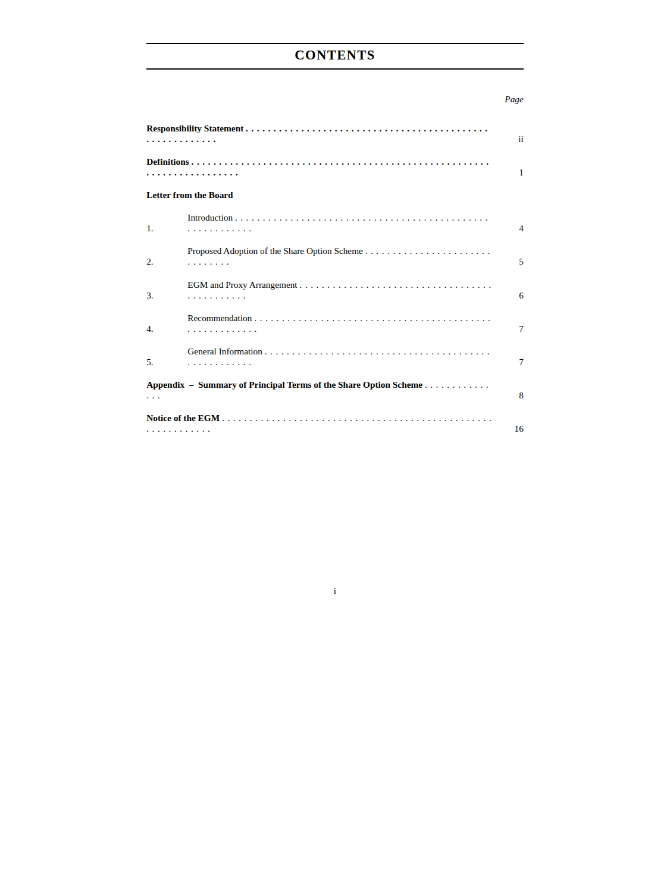CONTENTS
Page
| Responsibility Statement . . . . . . . . . . . . . . . . . . . . . . . . . . . . . . . . . . . . . . . . . . . . . . . . . . . . . . . . . | ii |
| Definitions . . . . . . . . . . . . . . . . . . . . . . . . . . . . . . . . . . . . . . . . . . . . . . . . . . . . . . . . . . . . . . . . . . . . . . . | 1 |
| Letter from the Board |
| 1. | Introduction . . . . . . . . . . . . . . . . . . . . . . . . . . . . . . . . . . . . . . . . . . . . . . . . . . . . . . . . . . | 4 |
| 2. | Proposed Adoption of the Share Option Scheme . . . . . . . . . . . . . . . . . . . . . . . . . . . . . . . | 5 |
| 3. | EGM and Proxy Arrangement . . . . . . . . . . . . . . . . . . . . . . . . . . . . . . . . . . . . . . . . . . . . . . | 6 |
| 4. | Recommendation . . . . . . . . . . . . . . . . . . . . . . . . . . . . . . . . . . . . . . . . . . . . . . . . . . . . . . . . | 7 |
| 5. | General Information . . . . . . . . . . . . . . . . . . . . . . . . . . . . . . . . . . . . . . . . . . . . . . . . . . . . . | 7 |
| Appendix – Summary of Principal Terms of the Share Option Scheme . . . . . . . . . . . . . . . | 8 |
| Notice of the EGM . . . . . . . . . . . . . . . . . . . . . . . . . . . . . . . . . . . . . . . . . . . . . . . . . . . . . . . . . . . . . | 16 |
i